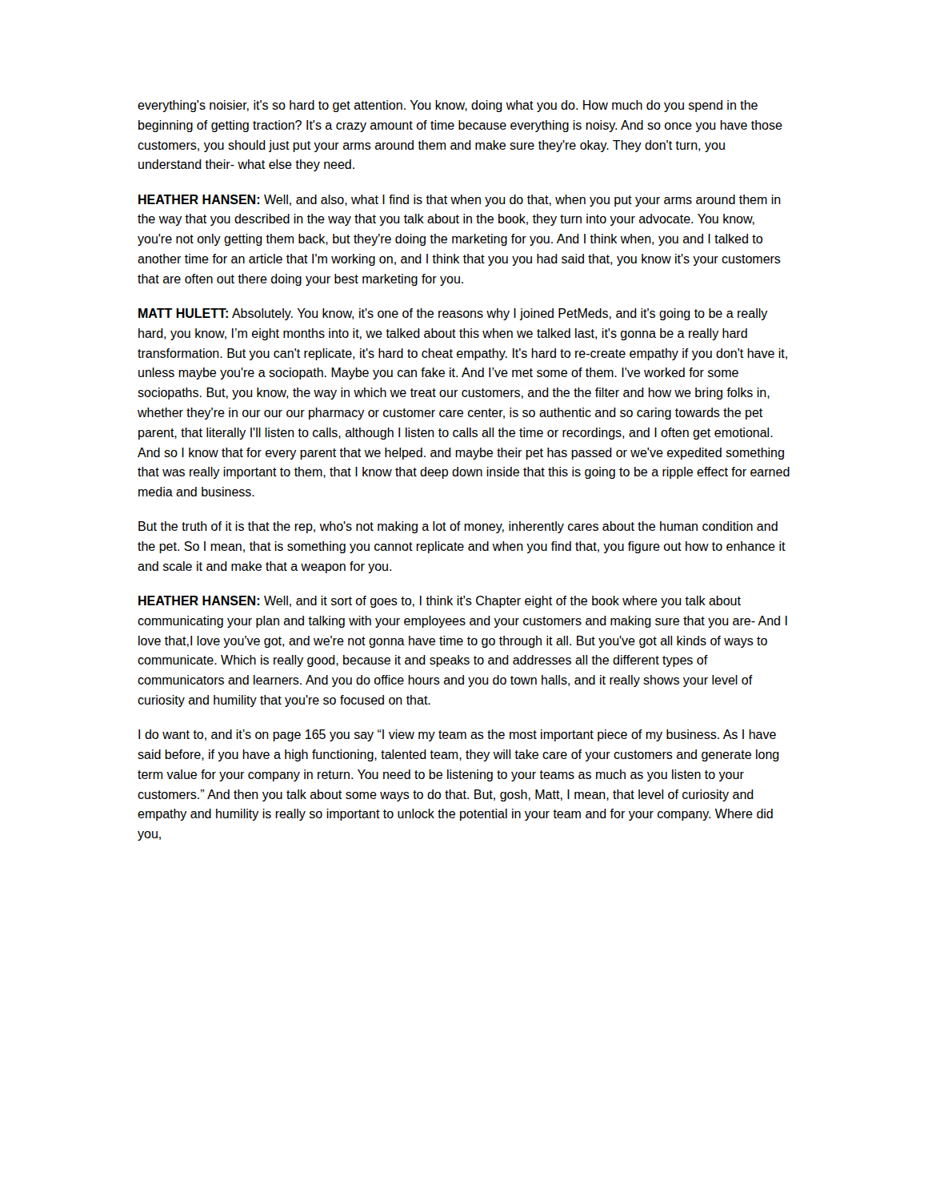everything's noisier, it's so hard to get attention. You know, doing what you do. How much do you spend in the beginning of getting traction? It's a crazy amount of time because everything is noisy. And so once you have those customers, you should just put your arms around them and make sure they're okay. They don't turn, you understand their- what else they need.
HEATHER HANSEN: Well, and also, what I find is that when you do that, when you put your arms around them in the way that you described in the way that you talk about in the book, they turn into your advocate. You know, you're not only getting them back, but they're doing the marketing for you. And I think when, you and I talked to another time for an article that I'm working on, and I think that you you had said that, you know it's your customers that are often out there doing your best marketing for you.
MATT HULETT: Absolutely. You know, it's one of the reasons why I joined PetMeds, and it's going to be a really hard, you know, I’m eight months into it, we talked about this when we talked last, it's gonna be a really hard transformation. But you can't replicate, it's hard to cheat empathy. It's hard to re-create empathy if you don't have it, unless maybe you're a sociopath. Maybe you can fake it. And I’ve met some of them. I've worked for some sociopaths. But, you know, the way in which we treat our customers, and the the filter and how we bring folks in, whether they're in our our our pharmacy or customer care center, is so authentic and so caring towards the pet parent, that literally I'll listen to calls, although I listen to calls all the time or recordings, and I often get emotional. And so I know that for every parent that we helped. and maybe their pet has passed or we've expedited something that was really important to them, that I know that deep down inside that this is going to be a ripple effect for earned media and business.
But the truth of it is that the rep, who's not making a lot of money, inherently cares about the human condition and the pet. So I mean, that is something you cannot replicate and when you find that, you figure out how to enhance it and scale it and make that a weapon for you.
HEATHER HANSEN: Well, and it sort of goes to, I think it's Chapter eight of the book where you talk about communicating your plan and talking with your employees and your customers and making sure that you are- And I love that,I love you've got, and we're not gonna have time to go through it all. But you've got all kinds of ways to communicate. Which is really good, because it and speaks to and addresses all the different types of communicators and learners. And you do office hours and you do town halls, and it really shows your level of curiosity and humility that you're so focused on that.
I do want to, and it’s on page 165 you say “I view my team as the most important piece of my business. As I have said before, if you have a high functioning, talented team, they will take care of your customers and generate long term value for your company in return. You need to be listening to your teams as much as you listen to your customers.” And then you talk about some ways to do that. But, gosh, Matt, I mean, that level of curiosity and empathy and humility is really so important to unlock the potential in your team and for your company. Where did you,